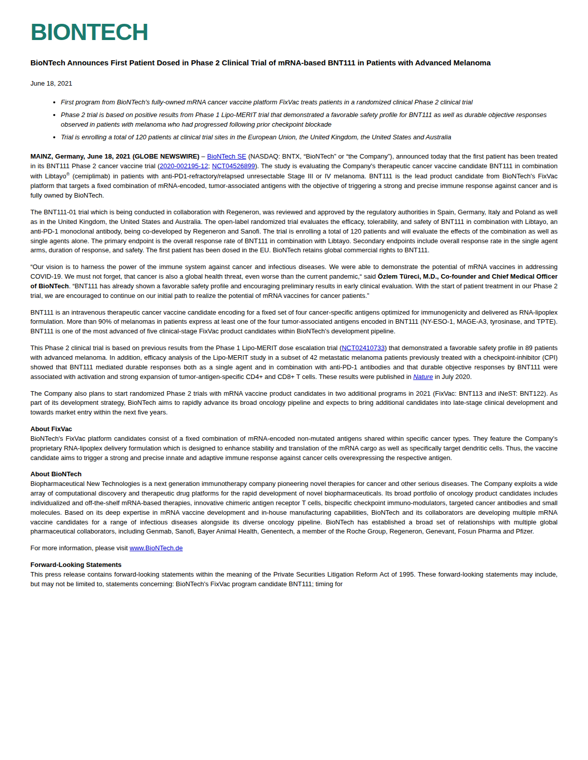BIONTECH
BioNTech Announces First Patient Dosed in Phase 2 Clinical Trial of mRNA-based BNT111 in Patients with Advanced Melanoma
June 18, 2021
First program from BioNTech's fully-owned mRNA cancer vaccine platform FixVac treats patients in a randomized clinical Phase 2 clinical trial
Phase 2 trial is based on positive results from Phase 1 Lipo-MERIT trial that demonstrated a favorable safety profile for BNT111 as well as durable objective responses observed in patients with melanoma who had progressed following prior checkpoint blockade
Trial is enrolling a total of 120 patients at clinical trial sites in the European Union, the United Kingdom, the United States and Australia
MAINZ, Germany, June 18, 2021 (GLOBE NEWSWIRE) – BioNTech SE (NASDAQ: BNTX, “BioNTech” or “the Company”), announced today that the first patient has been treated in its BNT111 Phase 2 cancer vaccine trial (2020-002195-12; NCT04526899). The study is evaluating the Company's therapeutic cancer vaccine candidate BNT111 in combination with Libtayo® (cemiplimab) in patients with anti-PD1-refractory/relapsed unresectable Stage III or IV melanoma. BNT111 is the lead product candidate from BioNTech's FixVac platform that targets a fixed combination of mRNA-encoded, tumor-associated antigens with the objective of triggering a strong and precise immune response against cancer and is fully owned by BioNTech.
The BNT111-01 trial which is being conducted in collaboration with Regeneron, was reviewed and approved by the regulatory authorities in Spain, Germany, Italy and Poland as well as in the United Kingdom, the United States and Australia. The open-label randomized trial evaluates the efficacy, tolerability, and safety of BNT111 in combination with Libtayo, an anti-PD-1 monoclonal antibody, being co-developed by Regeneron and Sanofi. The trial is enrolling a total of 120 patients and will evaluate the effects of the combination as well as single agents alone. The primary endpoint is the overall response rate of BNT111 in combination with Libtayo. Secondary endpoints include overall response rate in the single agent arms, duration of response, and safety. The first patient has been dosed in the EU. BioNTech retains global commercial rights to BNT111.
“Our vision is to harness the power of the immune system against cancer and infectious diseases. We were able to demonstrate the potential of mRNA vaccines in addressing COVID-19. We must not forget, that cancer is also a global health threat, even worse than the current pandemic,“ said Özlem Türeci, M.D., Co-founder and Chief Medical Officer of BioNTech. “BNT111 has already shown a favorable safety profile and encouraging preliminary results in early clinical evaluation. With the start of patient treatment in our Phase 2 trial, we are encouraged to continue on our initial path to realize the potential of mRNA vaccines for cancer patients.”
BNT111 is an intravenous therapeutic cancer vaccine candidate encoding for a fixed set of four cancer-specific antigens optimized for immunogenicity and delivered as RNA-lipoplex formulation. More than 90% of melanomas in patients express at least one of the four tumor-associated antigens encoded in BNT111 (NY-ESO-1, MAGE-A3, tyrosinase, and TPTE). BNT111 is one of the most advanced of five clinical-stage FixVac product candidates within BioNTech's development pipeline.
This Phase 2 clinical trial is based on previous results from the Phase 1 Lipo-MERIT dose escalation trial (NCT02410733) that demonstrated a favorable safety profile in 89 patients with advanced melanoma. In addition, efficacy analysis of the Lipo-MERIT study in a subset of 42 metastatic melanoma patients previously treated with a checkpoint-inhibitor (CPI) showed that BNT111 mediated durable responses both as a single agent and in combination with anti-PD-1 antibodies and that durable objective responses by BNT111 were associated with activation and strong expansion of tumor-antigen-specific CD4+ and CD8+ T cells. These results were published in Nature in July 2020.
The Company also plans to start randomized Phase 2 trials with mRNA vaccine product candidates in two additional programs in 2021 (FixVac: BNT113 and iNeST: BNT122). As part of its development strategy, BioNTech aims to rapidly advance its broad oncology pipeline and expects to bring additional candidates into late-stage clinical development and towards market entry within the next five years.
About FixVac
BioNTech's FixVac platform candidates consist of a fixed combination of mRNA-encoded non-mutated antigens shared within specific cancer types. They feature the Company's proprietary RNA-lipoplex delivery formulation which is designed to enhance stability and translation of the mRNA cargo as well as specifically target dendritic cells. Thus, the vaccine candidate aims to trigger a strong and precise innate and adaptive immune response against cancer cells overexpressing the respective antigen.
About BioNTech
Biopharmaceutical New Technologies is a next generation immunotherapy company pioneering novel therapies for cancer and other serious diseases. The Company exploits a wide array of computational discovery and therapeutic drug platforms for the rapid development of novel biopharmaceuticals. Its broad portfolio of oncology product candidates includes individualized and off-the-shelf mRNA-based therapies, innovative chimeric antigen receptor T cells, bispecific checkpoint immuno-modulators, targeted cancer antibodies and small molecules. Based on its deep expertise in mRNA vaccine development and in-house manufacturing capabilities, BioNTech and its collaborators are developing multiple mRNA vaccine candidates for a range of infectious diseases alongside its diverse oncology pipeline. BioNTech has established a broad set of relationships with multiple global pharmaceutical collaborators, including Genmab, Sanofi, Bayer Animal Health, Genentech, a member of the Roche Group, Regeneron, Genevant, Fosun Pharma and Pfizer.
For more information, please visit www.BioNTech.de
Forward-Looking Statements
This press release contains forward-looking statements within the meaning of the Private Securities Litigation Reform Act of 1995. These forward-looking statements may include, but may not be limited to, statements concerning: BioNTech's FixVac program candidate BNT111; timing for